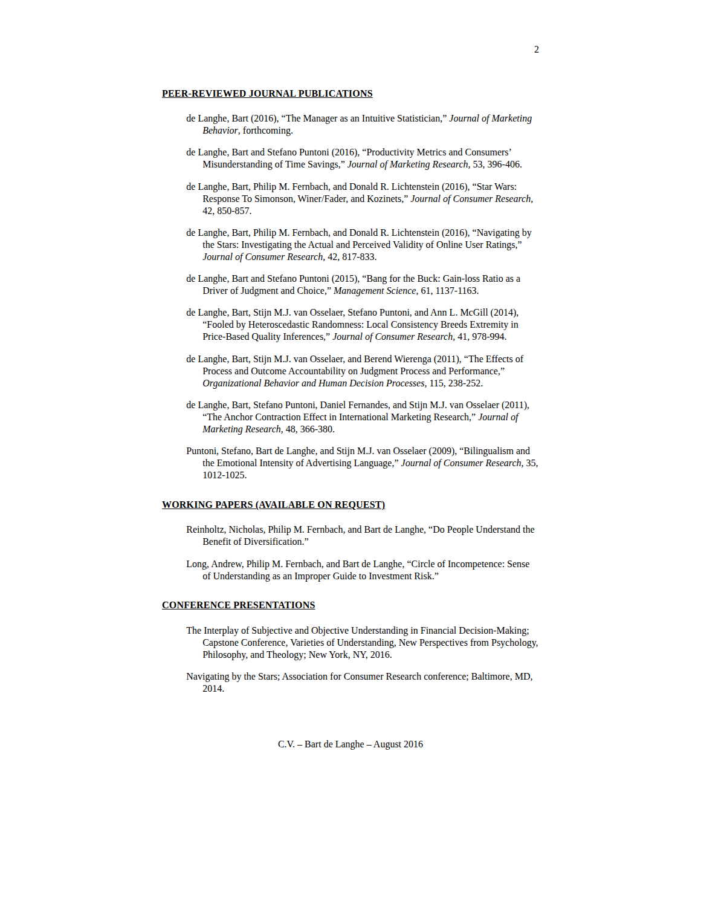2
PEER-REVIEWED JOURNAL PUBLICATIONS
de Langhe, Bart (2016), “The Manager as an Intuitive Statistician,” Journal of Marketing Behavior, forthcoming.
de Langhe, Bart and Stefano Puntoni (2016), “Productivity Metrics and Consumers’ Misunderstanding of Time Savings,” Journal of Marketing Research, 53, 396-406.
de Langhe, Bart, Philip M. Fernbach, and Donald R. Lichtenstein (2016), “Star Wars: Response To Simonson, Winer/Fader, and Kozinets,” Journal of Consumer Research, 42, 850-857.
de Langhe, Bart, Philip M. Fernbach, and Donald R. Lichtenstein (2016), “Navigating by the Stars: Investigating the Actual and Perceived Validity of Online User Ratings,” Journal of Consumer Research, 42, 817-833.
de Langhe, Bart and Stefano Puntoni (2015), “Bang for the Buck: Gain-loss Ratio as a Driver of Judgment and Choice,” Management Science, 61, 1137-1163.
de Langhe, Bart, Stijn M.J. van Osselaer, Stefano Puntoni, and Ann L. McGill (2014), “Fooled by Heteroscedastic Randomness: Local Consistency Breeds Extremity in Price-Based Quality Inferences,” Journal of Consumer Research, 41, 978-994.
de Langhe, Bart, Stijn M.J. van Osselaer, and Berend Wierenga (2011), “The Effects of Process and Outcome Accountability on Judgment Process and Performance,” Organizational Behavior and Human Decision Processes, 115, 238-252.
de Langhe, Bart, Stefano Puntoni, Daniel Fernandes, and Stijn M.J. van Osselaer (2011), “The Anchor Contraction Effect in International Marketing Research,” Journal of Marketing Research, 48, 366-380.
Puntoni, Stefano, Bart de Langhe, and Stijn M.J. van Osselaer (2009), “Bilingualism and the Emotional Intensity of Advertising Language,” Journal of Consumer Research, 35, 1012-1025.
WORKING PAPERS (AVAILABLE ON REQUEST)
Reinholtz, Nicholas, Philip M. Fernbach, and Bart de Langhe, “Do People Understand the Benefit of Diversification.”
Long, Andrew, Philip M. Fernbach, and Bart de Langhe, “Circle of Incompetence: Sense of Understanding as an Improper Guide to Investment Risk.”
CONFERENCE PRESENTATIONS
The Interplay of Subjective and Objective Understanding in Financial Decision-Making; Capstone Conference, Varieties of Understanding, New Perspectives from Psychology, Philosophy, and Theology; New York, NY, 2016.
Navigating by the Stars; Association for Consumer Research conference; Baltimore, MD, 2014.
C.V. – Bart de Langhe – August 2016